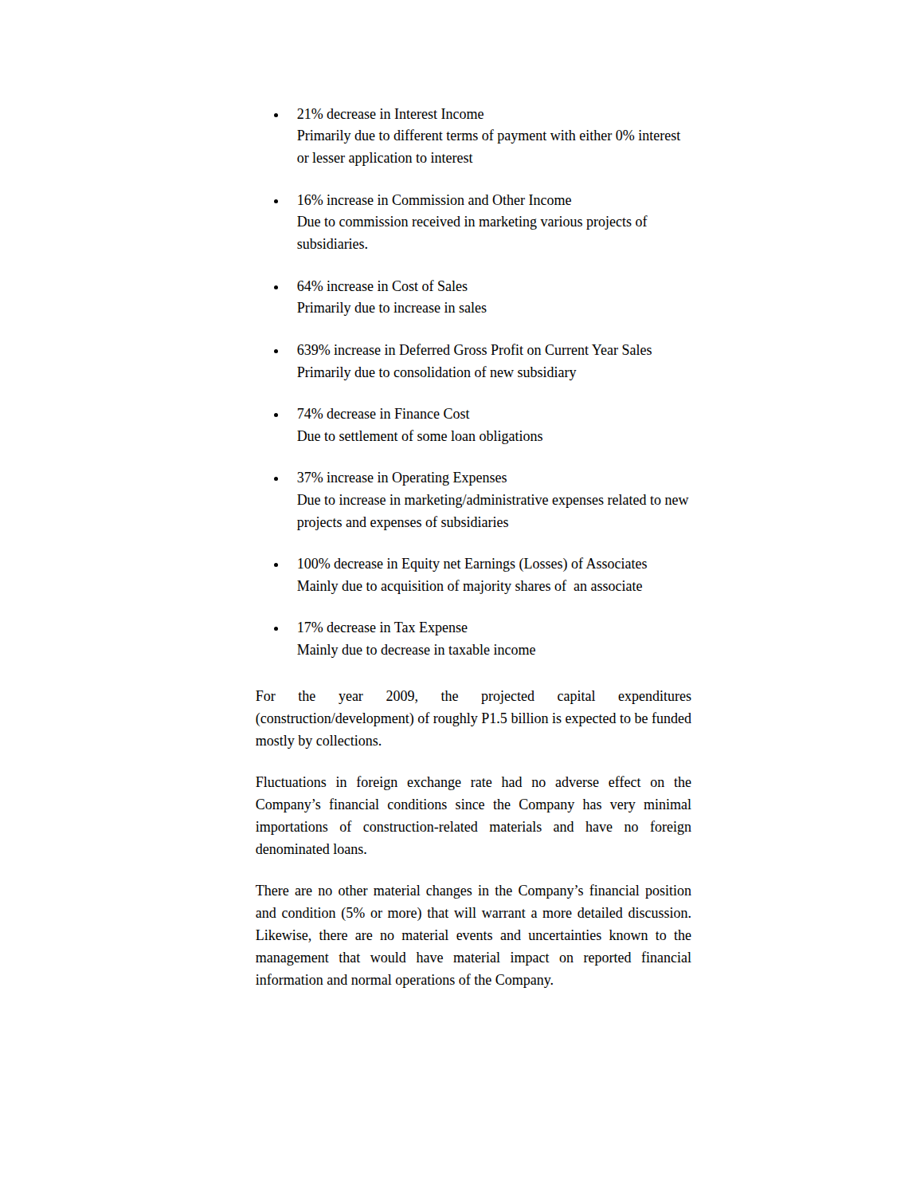21% decrease in Interest Income Primarily due to different terms of payment with either 0% interest or lesser application to interest
16% increase in Commission and Other Income Due to commission received in marketing various projects of subsidiaries.
64% increase in Cost of Sales Primarily due to increase in sales
639% increase in Deferred Gross Profit on Current Year Sales Primarily due to consolidation of new subsidiary
74% decrease in Finance Cost Due to settlement of some loan obligations
37% increase in Operating Expenses Due to increase in marketing/administrative expenses related to new projects and expenses of subsidiaries
100% decrease in Equity net Earnings (Losses) of Associates Mainly due to acquisition of majority shares of an associate
17% decrease in Tax Expense Mainly due to decrease in taxable income
For the year 2009, the projected capital expenditures (construction/development) of roughly P1.5 billion is expected to be funded mostly by collections.
Fluctuations in foreign exchange rate had no adverse effect on the Company’s financial conditions since the Company has very minimal importations of construction-related materials and have no foreign denominated loans.
There are no other material changes in the Company’s financial position and condition (5% or more) that will warrant a more detailed discussion. Likewise, there are no material events and uncertainties known to the management that would have material impact on reported financial information and normal operations of the Company.